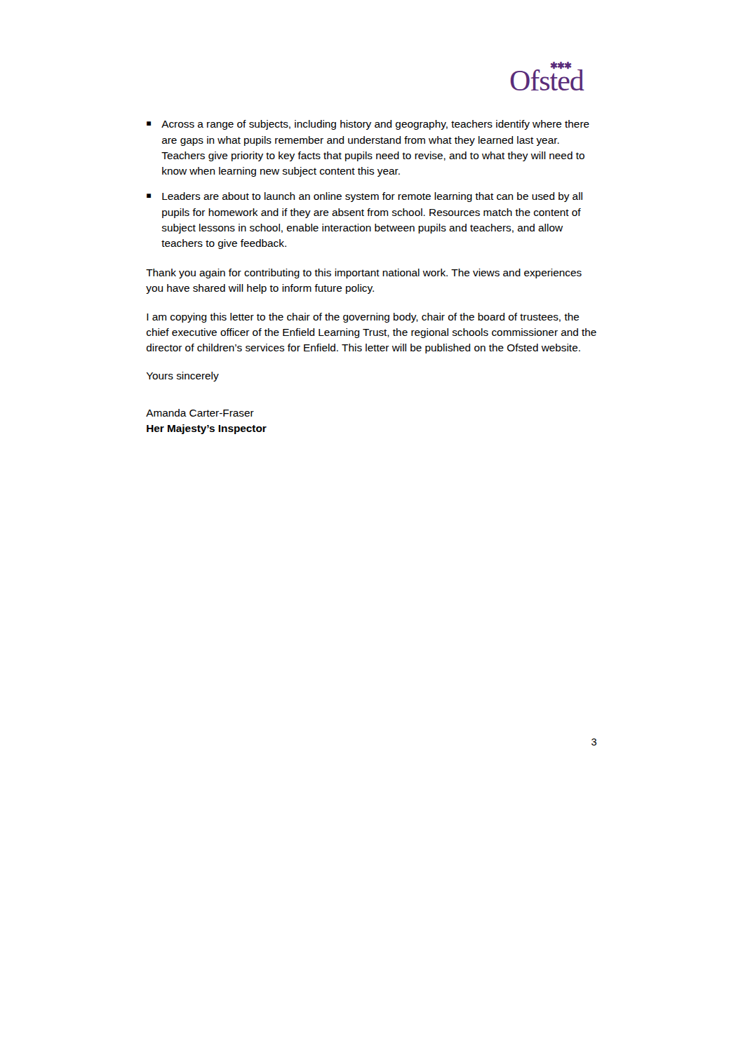✱✱✱
Ofsted
Across a range of subjects, including history and geography, teachers identify where there are gaps in what pupils remember and understand from what they learned last year. Teachers give priority to key facts that pupils need to revise, and to what they will need to know when learning new subject content this year.
Leaders are about to launch an online system for remote learning that can be used by all pupils for homework and if they are absent from school. Resources match the content of subject lessons in school, enable interaction between pupils and teachers, and allow teachers to give feedback.
Thank you again for contributing to this important national work. The views and experiences you have shared will help to inform future policy.
I am copying this letter to the chair of the governing body, chair of the board of trustees, the chief executive officer of the Enfield Learning Trust, the regional schools commissioner and the director of children’s services for Enfield. This letter will be published on the Ofsted website.
Yours sincerely
Amanda Carter-Fraser
Her Majesty’s Inspector
3